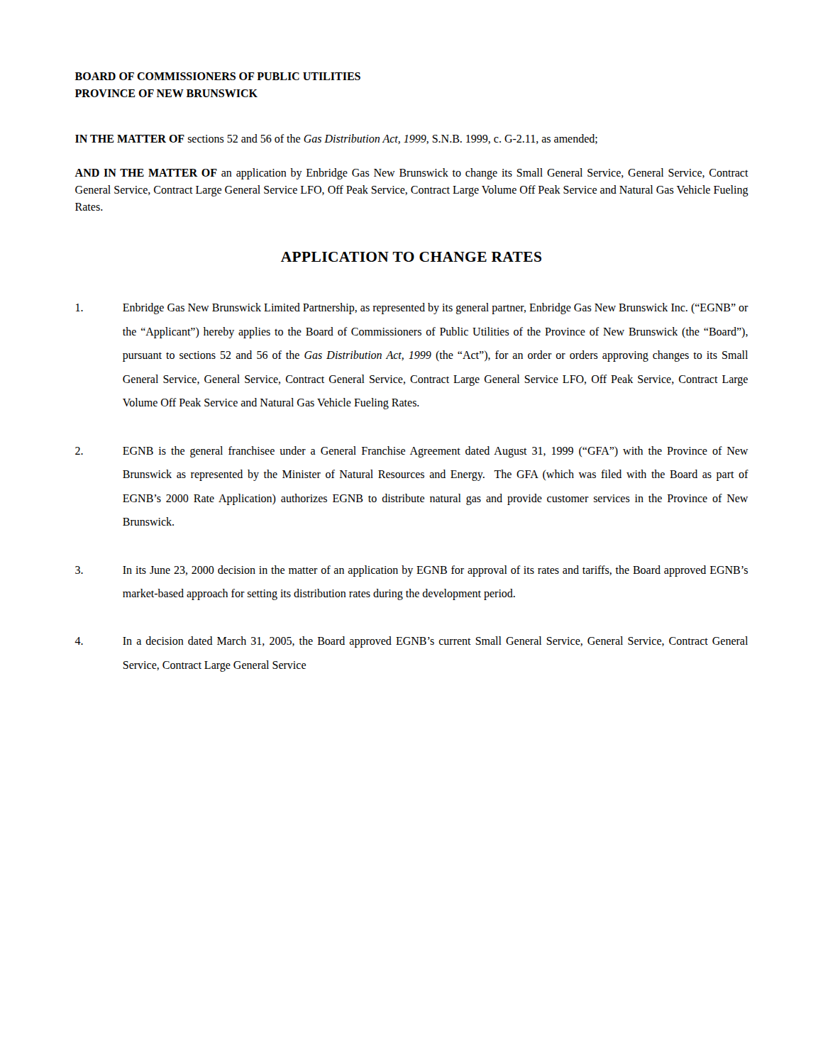BOARD OF COMMISSIONERS OF PUBLIC UTILITIES
PROVINCE OF NEW BRUNSWICK
IN THE MATTER OF sections 52 and 56 of the Gas Distribution Act, 1999, S.N.B. 1999, c. G-2.11, as amended;
AND IN THE MATTER OF an application by Enbridge Gas New Brunswick to change its Small General Service, General Service, Contract General Service, Contract Large General Service LFO, Off Peak Service, Contract Large Volume Off Peak Service and Natural Gas Vehicle Fueling Rates.
APPLICATION TO CHANGE RATES
Enbridge Gas New Brunswick Limited Partnership, as represented by its general partner, Enbridge Gas New Brunswick Inc. (“EGNB” or the “Applicant”) hereby applies to the Board of Commissioners of Public Utilities of the Province of New Brunswick (the “Board”), pursuant to sections 52 and 56 of the Gas Distribution Act, 1999 (the “Act”), for an order or orders approving changes to its Small General Service, General Service, Contract General Service, Contract Large General Service LFO, Off Peak Service, Contract Large Volume Off Peak Service and Natural Gas Vehicle Fueling Rates.
EGNB is the general franchisee under a General Franchise Agreement dated August 31, 1999 (“GFA”) with the Province of New Brunswick as represented by the Minister of Natural Resources and Energy. The GFA (which was filed with the Board as part of EGNB’s 2000 Rate Application) authorizes EGNB to distribute natural gas and provide customer services in the Province of New Brunswick.
In its June 23, 2000 decision in the matter of an application by EGNB for approval of its rates and tariffs, the Board approved EGNB’s market-based approach for setting its distribution rates during the development period.
In a decision dated March 31, 2005, the Board approved EGNB’s current Small General Service, General Service, Contract General Service, Contract Large General Service